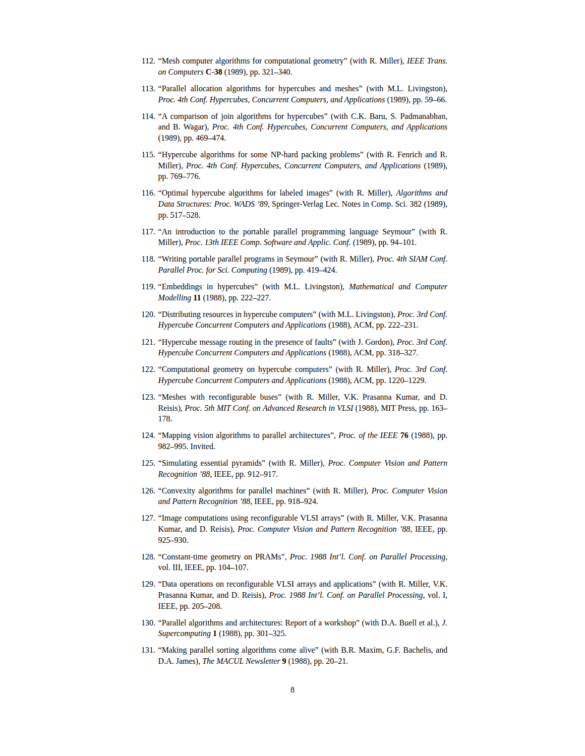112.“Mesh computer algorithms for computational geometry” (with R. Miller), IEEE Trans. on Computers C-38 (1989), pp. 321–340.
113.“Parallel allocation algorithms for hypercubes and meshes” (with M.L. Livingston), Proc. 4th Conf. Hypercubes, Concurrent Computers, and Applications (1989), pp. 59–66.
114.“A comparison of join algorithms for hypercubes” (with C.K. Baru, S. Padmanabhan, and B. Wagar), Proc. 4th Conf. Hypercubes, Concurrent Computers, and Applications (1989), pp. 469–474.
115.“Hypercube algorithms for some NP-hard packing problems” (with R. Fenrich and R. Miller), Proc. 4th Conf. Hypercubes, Concurrent Computers, and Applications (1989), pp. 769–776.
116.“Optimal hypercube algorithms for labeled images” (with R. Miller), Algorithms and Data Structures: Proc. WADS ’89, Springer-Verlag Lec. Notes in Comp. Sci. 382 (1989), pp. 517–528.
117.“An introduction to the portable parallel programming language Seymour” (with R. Miller), Proc. 13th IEEE Comp. Software and Applic. Conf. (1989), pp. 94–101.
118.“Writing portable parallel programs in Seymour” (with R. Miller), Proc. 4th SIAM Conf. Parallel Proc. for Sci. Computing (1989), pp. 419–424.
119.“Embeddings in hypercubes” (with M.L. Livingston), Mathematical and Computer Modelling 11 (1988), pp. 222–227.
120.“Distributing resources in hypercube computers” (with M.L. Livingston), Proc. 3rd Conf. Hypercube Concurrent Computers and Applications (1988), ACM, pp. 222–231.
121.“Hypercube message routing in the presence of faults” (with J. Gordon), Proc. 3rd Conf. Hypercube Concurrent Computers and Applications (1988), ACM, pp. 318–327.
122.“Computational geometry on hypercube computers” (with R. Miller), Proc. 3rd Conf. Hypercube Concurrent Computers and Applications (1988), ACM, pp. 1220–1229.
123.“Meshes with reconfigurable buses” (with R. Miller, V.K. Prasanna Kumar, and D. Reisis), Proc. 5th MIT Conf. on Advanced Research in VLSI (1988), MIT Press, pp. 163–178.
124.“Mapping vision algorithms to parallel architectures”, Proc. of the IEEE 76 (1988), pp. 982–995. Invited.
125.“Simulating essential pyramids” (with R. Miller), Proc. Computer Vision and Pattern Recognition ’88, IEEE, pp. 912–917.
126.“Convexity algorithms for parallel machines” (with R. Miller), Proc. Computer Vision and Pattern Recognition ’88, IEEE, pp. 918–924.
127.“Image computations using reconfigurable VLSI arrays” (with R. Miller, V.K. Prasanna Kumar, and D. Reisis), Proc. Computer Vision and Pattern Recognition ’88, IEEE, pp. 925–930.
128.“Constant-time geometry on PRAMs”, Proc. 1988 Int’l. Conf. on Parallel Processing, vol. III, IEEE, pp. 104–107.
129.“Data operations on reconfigurable VLSI arrays and applications” (with R. Miller, V.K. Prasanna Kumar, and D. Reisis), Proc. 1988 Int’l. Conf. on Parallel Processing, vol. I, IEEE, pp. 205–208.
130.“Parallel algorithms and architectures: Report of a workshop” (with D.A. Buell et al.), J. Supercomputing 1 (1988), pp. 301–325.
131.“Making parallel sorting algorithms come alive” (with B.R. Maxim, G.F. Bachelis, and D.A. James), The MACUL Newsletter 9 (1988), pp. 20–21.
8